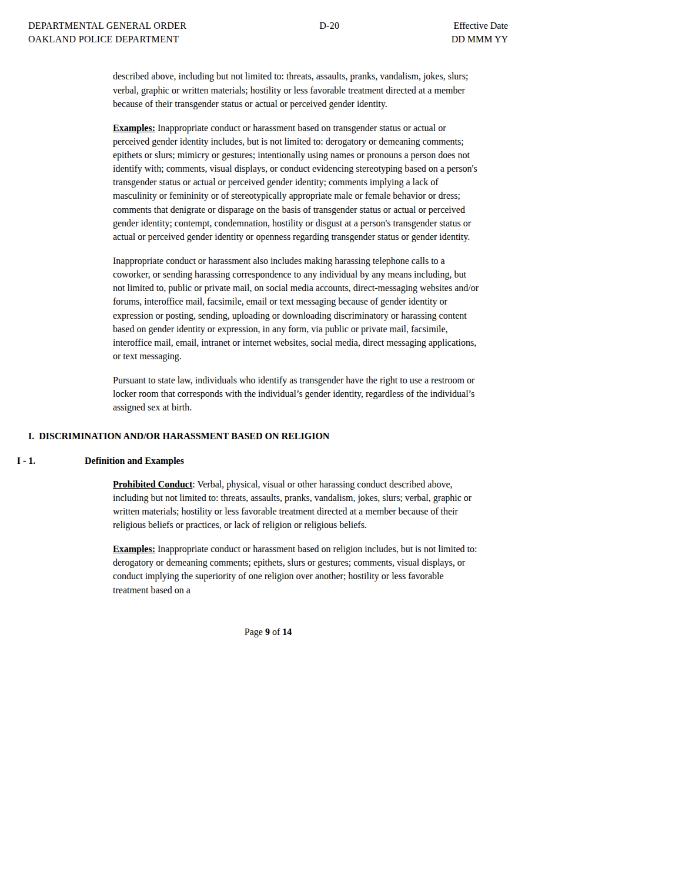Departmental General Order
D-20
Effective Date
Oakland Police Department
DD MMM YY
described above, including but not limited to: threats, assaults, pranks, vandalism, jokes, slurs; verbal, graphic or written materials; hostility or less favorable treatment directed at a member because of their transgender status or actual or perceived gender identity.
Examples: Inappropriate conduct or harassment based on transgender status or actual or perceived gender identity includes, but is not limited to: derogatory or demeaning comments; epithets or slurs; mimicry or gestures; intentionally using names or pronouns a person does not identify with; comments, visual displays, or conduct evidencing stereotyping based on a person's transgender status or actual or perceived gender identity; comments implying a lack of masculinity or femininity or of stereotypically appropriate male or female behavior or dress; comments that denigrate or disparage on the basis of transgender status or actual or perceived gender identity; contempt, condemnation, hostility or disgust at a person's transgender status or actual or perceived gender identity or openness regarding transgender status or gender identity.
Inappropriate conduct or harassment also includes making harassing telephone calls to a coworker, or sending harassing correspondence to any individual by any means including, but not limited to, public or private mail, on social media accounts, direct-messaging websites and/or forums, interoffice mail, facsimile, email or text messaging because of gender identity or expression or posting, sending, uploading or downloading discriminatory or harassing content based on gender identity or expression, in any form, via public or private mail, facsimile, interoffice mail, email, intranet or internet websites, social media, direct messaging applications, or text messaging.
Pursuant to state law, individuals who identify as transgender have the right to use a restroom or locker room that corresponds with the individual’s gender identity, regardless of the individual’s assigned sex at birth.
I. Discrimination and/or Harassment Based on Religion
I - 1. Definition and Examples
Prohibited Conduct: Verbal, physical, visual or other harassing conduct described above, including but not limited to: threats, assaults, pranks, vandalism, jokes, slurs; verbal, graphic or written materials; hostility or less favorable treatment directed at a member because of their religious beliefs or practices, or lack of religion or religious beliefs.
Examples: Inappropriate conduct or harassment based on religion includes, but is not limited to: derogatory or demeaning comments; epithets, slurs or gestures; comments, visual displays, or conduct implying the superiority of one religion over another; hostility or less favorable treatment based on a
Page 9 of 14